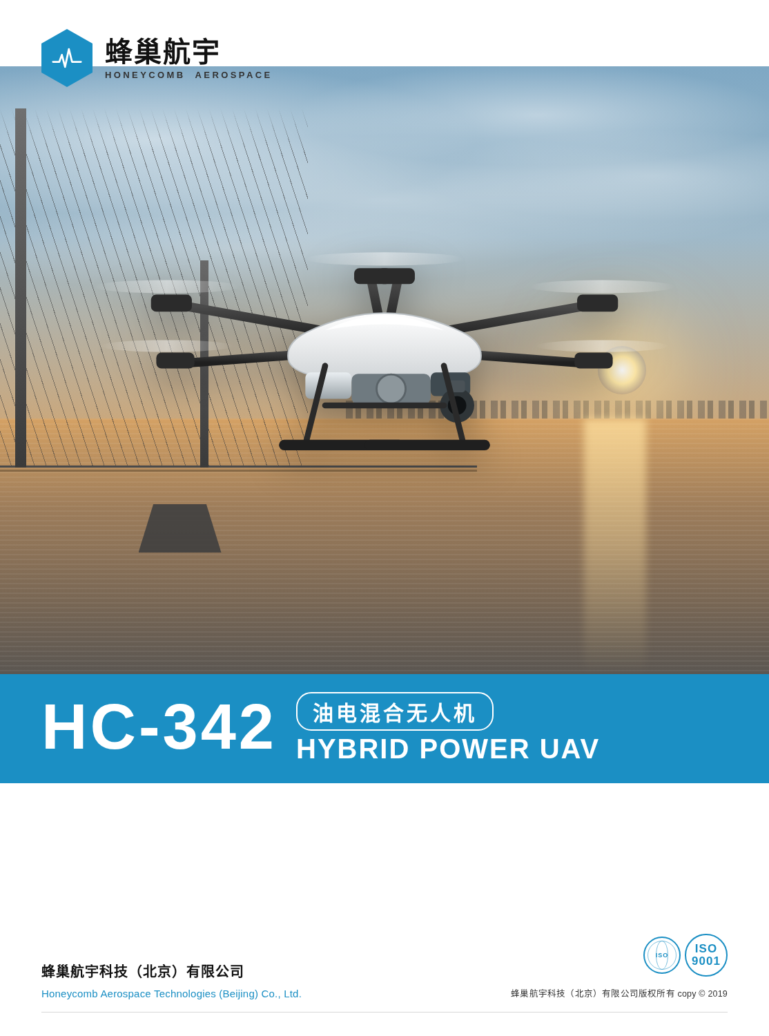蜂巢航宇
HONEYCOMB AEROSPACE
HC-342
油电混合无人机 HYBRID POWER UAV
蜂巢航宇科技（北京）有限公司
Honeycomb Aerospace Technologies (Beijing) Co., Ltd.
ISO
ISO 9001
蜂巢航宇科技（北京）有限公司版权所有 copy © 2019